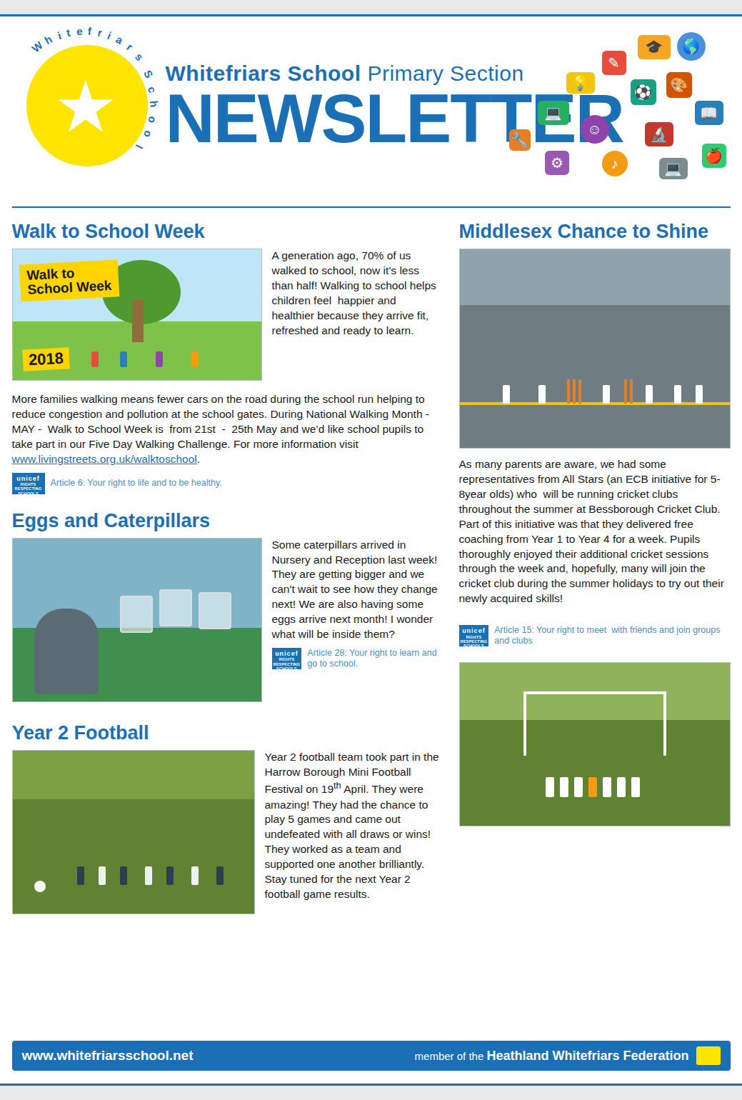★
W h i t e f r i a r s S c h o o l
Whitefriars School Primary Section
NEWSLETTER
🎓
🌎
✎
💡
💻
☺
⚽
🎨
📖
🔬
♪
💻
🍎
⚙
🔧
Walk to School Week
Walk to
School Week
2018
A generation ago, 70% of us walked to school, now it’s less than half! Walking to school helps children feel happier and healthier because they arrive fit, refreshed and ready to learn.
More families walking means fewer cars on the road during the school run helping to reduce congestion and pollution at the school gates. During National Walking Month - MAY - Walk to School Week is from 21st - 25th May and we’d like school pupils to take part in our Five Day Walking Challenge. For more information visit www.livingstreets.org.uk/walktoschool.
unicef RIGHTS
RESPECTING
SCHOOLS
Article 6: Your right to life and to be healthy.
Eggs and Caterpillars
Some caterpillars arrived in Nursery and Reception last week! They are getting bigger and we can't wait to see how they change next! We are also having some eggs arrive next month! I wonder what will be inside them?
unicef RIGHTS
RESPECTING
SCHOOLS
Article 28: Your right to learn and go to school.
Year 2 Football
Year 2 football team took part in the Harrow Borough Mini Football Festival on 19th April. They were amazing! They had the chance to play 5 games and came out undefeated with all draws or wins! They worked as a team and supported one another brilliantly. Stay tuned for the next Year 2 football game results.
Middlesex Chance to Shine
As many parents are aware, we had some representatives from All Stars (an ECB initiative for 5-8year olds) who will be running cricket clubs throughout the summer at Bessborough Cricket Club. Part of this initiative was that they delivered free coaching from Year 1 to Year 4 for a week. Pupils thoroughly enjoyed their additional cricket sessions through the week and, hopefully, many will join the cricket club during the summer holidays to try out their newly acquired skills!
unicef RIGHTS
RESPECTING
SCHOOLS
Article 15: Your right to meet with friends and join groups and clubs
www.whitefriarsschool.net
member of the Heathland Whitefriars Federation